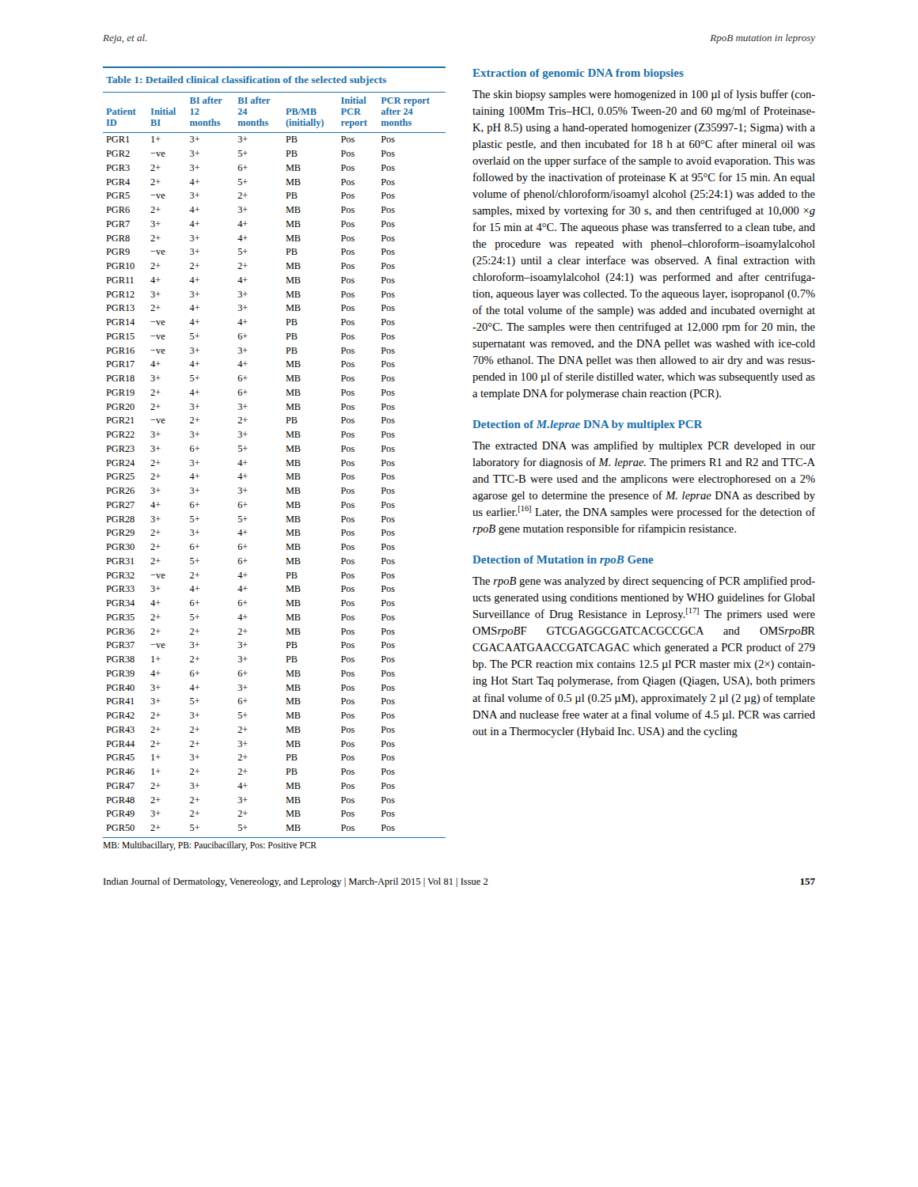Reja, et al.
RpoB mutation in leprosy
Table 1: Detailed clinical classification of the selected subjects
| Patient ID | Initial BI | BI after 12 months | BI after 24 months | PB/MB (initially) | Initial PCR report | PCR report after 24 months |
| --- | --- | --- | --- | --- | --- | --- |
| PGR1 | 1+ | 3+ | 3+ | PB | Pos | Pos |
| PGR2 | −ve | 3+ | 5+ | PB | Pos | Pos |
| PGR3 | 2+ | 3+ | 6+ | MB | Pos | Pos |
| PGR4 | 2+ | 4+ | 5+ | MB | Pos | Pos |
| PGR5 | −ve | 3+ | 2+ | PB | Pos | Pos |
| PGR6 | 2+ | 4+ | 3+ | MB | Pos | Pos |
| PGR7 | 3+ | 4+ | 4+ | MB | Pos | Pos |
| PGR8 | 2+ | 3+ | 4+ | MB | Pos | Pos |
| PGR9 | −ve | 3+ | 5+ | PB | Pos | Pos |
| PGR10 | 2+ | 2+ | 2+ | MB | Pos | Pos |
| PGR11 | 4+ | 4+ | 4+ | MB | Pos | Pos |
| PGR12 | 3+ | 3+ | 3+ | MB | Pos | Pos |
| PGR13 | 2+ | 4+ | 3+ | MB | Pos | Pos |
| PGR14 | −ve | 4+ | 4+ | PB | Pos | Pos |
| PGR15 | −ve | 5+ | 6+ | PB | Pos | Pos |
| PGR16 | −ve | 3+ | 3+ | PB | Pos | Pos |
| PGR17 | 4+ | 4+ | 4+ | MB | Pos | Pos |
| PGR18 | 3+ | 5+ | 6+ | MB | Pos | Pos |
| PGR19 | 2+ | 4+ | 6+ | MB | Pos | Pos |
| PGR20 | 2+ | 3+ | 3+ | MB | Pos | Pos |
| PGR21 | −ve | 2+ | 2+ | PB | Pos | Pos |
| PGR22 | 3+ | 3+ | 3+ | MB | Pos | Pos |
| PGR23 | 3+ | 6+ | 5+ | MB | Pos | Pos |
| PGR24 | 2+ | 3+ | 4+ | MB | Pos | Pos |
| PGR25 | 2+ | 4+ | 4+ | MB | Pos | Pos |
| PGR26 | 3+ | 3+ | 3+ | MB | Pos | Pos |
| PGR27 | 4+ | 6+ | 6+ | MB | Pos | Pos |
| PGR28 | 3+ | 5+ | 5+ | MB | Pos | Pos |
| PGR29 | 2+ | 3+ | 4+ | MB | Pos | Pos |
| PGR30 | 2+ | 6+ | 6+ | MB | Pos | Pos |
| PGR31 | 2+ | 5+ | 6+ | MB | Pos | Pos |
| PGR32 | −ve | 2+ | 4+ | PB | Pos | Pos |
| PGR33 | 3+ | 4+ | 4+ | MB | Pos | Pos |
| PGR34 | 4+ | 6+ | 6+ | MB | Pos | Pos |
| PGR35 | 2+ | 5+ | 4+ | MB | Pos | Pos |
| PGR36 | 2+ | 2+ | 2+ | MB | Pos | Pos |
| PGR37 | −ve | 3+ | 3+ | PB | Pos | Pos |
| PGR38 | 1+ | 2+ | 3+ | PB | Pos | Pos |
| PGR39 | 4+ | 6+ | 6+ | MB | Pos | Pos |
| PGR40 | 3+ | 4+ | 3+ | MB | Pos | Pos |
| PGR41 | 3+ | 5+ | 6+ | MB | Pos | Pos |
| PGR42 | 2+ | 3+ | 5+ | MB | Pos | Pos |
| PGR43 | 2+ | 2+ | 2+ | MB | Pos | Pos |
| PGR44 | 2+ | 2+ | 3+ | MB | Pos | Pos |
| PGR45 | 1+ | 3+ | 2+ | PB | Pos | Pos |
| PGR46 | 1+ | 2+ | 2+ | PB | Pos | Pos |
| PGR47 | 2+ | 3+ | 4+ | MB | Pos | Pos |
| PGR48 | 2+ | 2+ | 3+ | MB | Pos | Pos |
| PGR49 | 3+ | 2+ | 2+ | MB | Pos | Pos |
| PGR50 | 2+ | 5+ | 5+ | MB | Pos | Pos |
MB: Multibacillary, PB: Paucibacillary, Pos: Positive PCR
Extraction of genomic DNA from biopsies
The skin biopsy samples were homogenized in 100 µl of lysis buffer (containing 100Mm Tris–HCl, 0.05% Tween-20 and 60 mg/ml of Proteinase-K, pH 8.5) using a hand-operated homogenizer (Z35997-1; Sigma) with a plastic pestle, and then incubated for 18 h at 60°C after mineral oil was overlaid on the upper surface of the sample to avoid evaporation. This was followed by the inactivation of proteinase K at 95°C for 15 min. An equal volume of phenol/chloroform/isoamyl alcohol (25:24:1) was added to the samples, mixed by vortexing for 30 s, and then centrifuged at 10,000 ×g for 15 min at 4°C. The aqueous phase was transferred to a clean tube, and the procedure was repeated with phenol–chloroform–isoamylalcohol (25:24:1) until a clear interface was observed. A final extraction with chloroform–isoamylalcohol (24:1) was performed and after centrifugation, aqueous layer was collected. To the aqueous layer, isopropanol (0.7% of the total volume of the sample) was added and incubated overnight at -20°C. The samples were then centrifuged at 12,000 rpm for 20 min, the supernatant was removed, and the DNA pellet was washed with ice-cold 70% ethanol. The DNA pellet was then allowed to air dry and was resuspended in 100 µl of sterile distilled water, which was subsequently used as a template DNA for polymerase chain reaction (PCR).
Detection of M.leprae DNA by multiplex PCR
The extracted DNA was amplified by multiplex PCR developed in our laboratory for diagnosis of M. leprae. The primers R1 and R2 and TTC-A and TTC-B were used and the amplicons were electrophoresed on a 2% agarose gel to determine the presence of M. leprae DNA as described by us earlier.[16] Later, the DNA samples were processed for the detection of rpoB gene mutation responsible for rifampicin resistance.
Detection of Mutation in rpoB Gene
The rpoB gene was analyzed by direct sequencing of PCR amplified products generated using conditions mentioned by WHO guidelines for Global Surveillance of Drug Resistance in Leprosy.[17] The primers used were OMSrpoBF GTCGAGGCGATCACGCCGCA and OMSrpoBR CGACAATGAACCGATCAGAC which generated a PCR product of 279 bp. The PCR reaction mix contains 12.5 µl PCR master mix (2×) containing Hot Start Taq polymerase, from Qiagen (Qiagen, USA), both primers at final volume of 0.5 µl (0.25 µM), approximately 2 µl (2 µg) of template DNA and nuclease free water at a final volume of 4.5 µl. PCR was carried out in a Thermocycler (Hybaid Inc. USA) and the cycling
Indian Journal of Dermatology, Venereology, and Leprology | March-April 2015 | Vol 81 | Issue 2
157